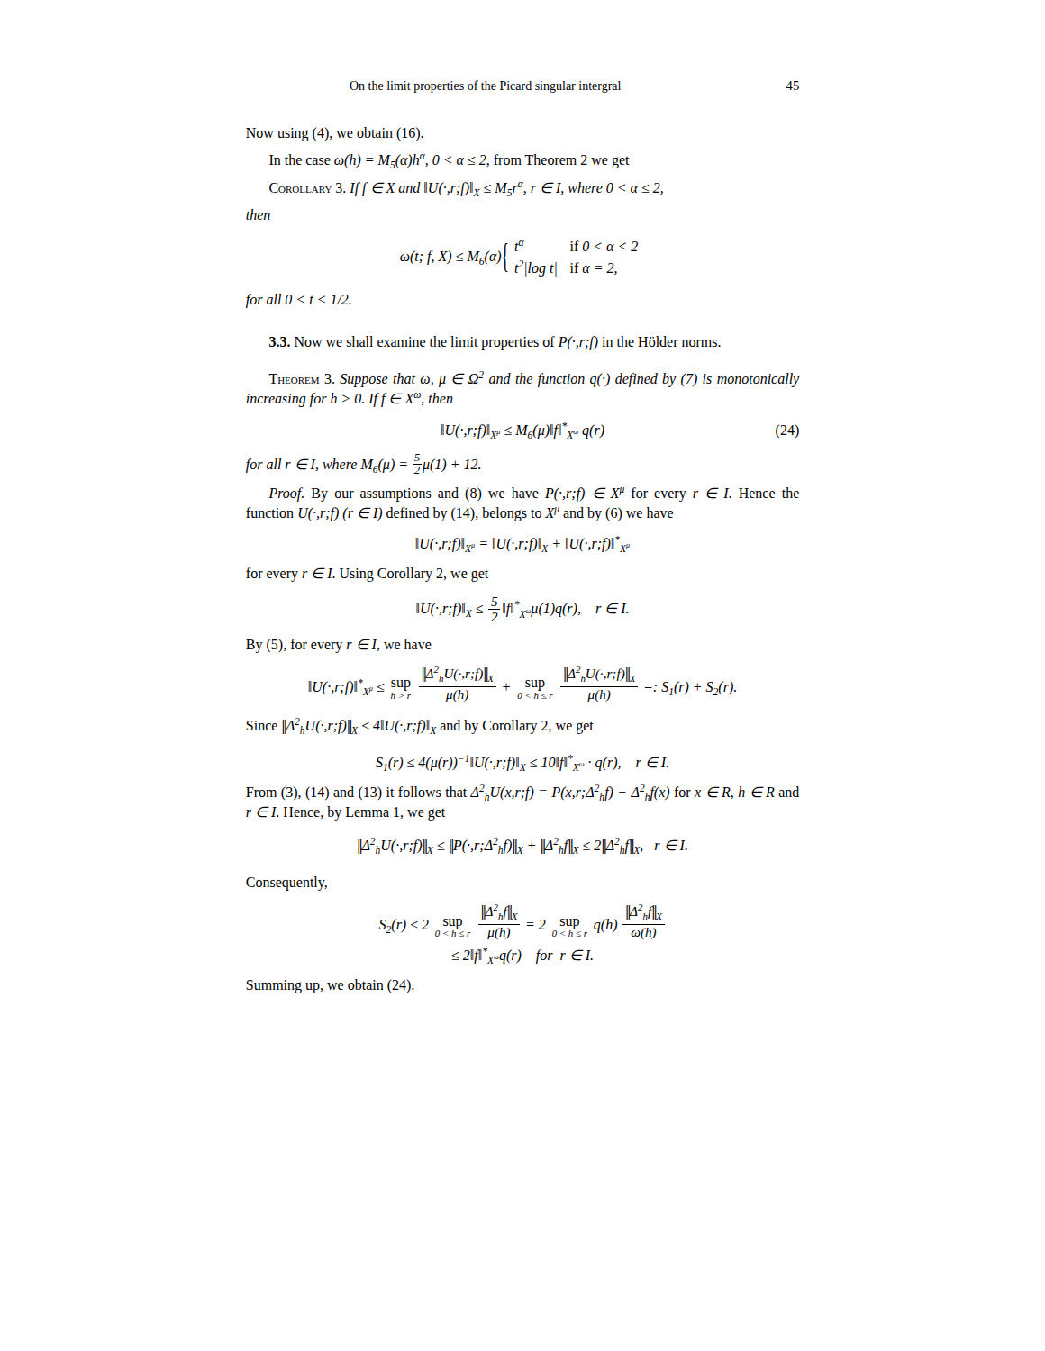On the limit properties of the Picard singular intergral 45
Now using (4), we obtain (16).
In the case ω(h) = M5(α)hα, 0 < α ≤ 2, from Theorem 2 we get
Corollary 3. If f ∈ X and ‖U(·,r;f)‖X ≤ M5rα, r ∈ I, where 0 < α ≤ 2,
then
ω(t; f, X) ≤ M6(α){
| t α | if 0 < α < 2 |
| t 2 /log t/ | if α = 2, |
for all 0 < t < 1/2.
3.3. Now we shall examine the limit properties of P(·,r;f) in the Hölder norms.
Theorem 3. Suppose that ω, μ ∈ Ω2 and the function q(·) defined by (7) is monotonically increasing for h > 0. If f ∈ Xω, then
‖U(·,r;f)‖Xμ ≤ M6(μ)‖f‖*Xω q(r) (24)
for all r ∈ I, where M6(μ) = 52μ(1) + 12.
Proof. By our assumptions and (8) we have P(·,r;f) ∈ Xμ for every r ∈ I. Hence the function U(·,r;f) (r ∈ I) defined by (14), belongs to Xμ and by (6) we have
‖U(·,r;f)‖Xμ = ‖U(·,r;f)‖X + ‖U(·,r;f)‖*Xμ
for every r ∈ I. Using Corollary 2, we get
‖U(·,r;f)‖X ≤ 52‖f‖*Xωμ(1)q(r), r ∈ I.
By (5), for every r ∈ I, we have
‖U(·,r;f)‖*Xμ ≤ sup h > r ‖Δ2hU(·,r;f)‖X μ(h) + sup 0 < h ≤ r ‖Δ2hU(·,r;f)‖X μ(h) =: S1(r) + S2(r).
Since ‖Δ2hU(·,r;f)‖X ≤ 4‖U(·,r;f)‖X and by Corollary 2, we get
S1(r) ≤ 4(μ(r))−1‖U(·,r;f)‖X ≤ 10‖f‖*Xω · q(r), r ∈ I.
From (3), (14) and (13) it follows that Δ2hU(x,r;f) = P(x,r;Δ2hf) − Δ2hf(x) for x ∈ R, h ∈ R and r ∈ I. Hence, by Lemma 1, we get
‖Δ2hU(·,r;f)‖X ≤ ‖P(·,r;Δ2hf)‖X + ‖Δ2hf‖X ≤ 2‖Δ2hf‖X, r ∈ I.
Consequently,
S2(r) ≤ 2 sup 0 < h ≤ r ‖Δ2hf‖X μ(h) = 2 sup 0 < h ≤ r q(h) ‖Δ2hf‖X ω(h)
≤ 2‖f‖*Xωq(r) for r ∈ I.
Summing up, we obtain (24).